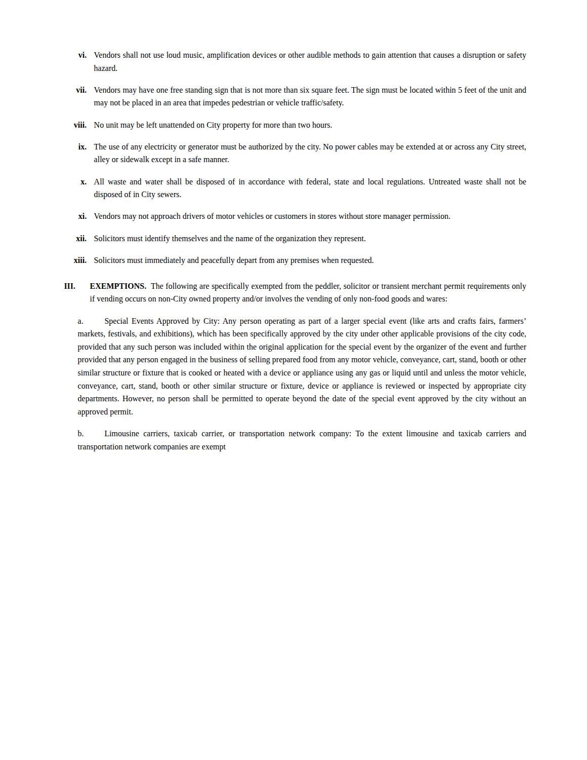vi. Vendors shall not use loud music, amplification devices or other audible methods to gain attention that causes a disruption or safety hazard.
vii. Vendors may have one free standing sign that is not more than six square feet. The sign must be located within 5 feet of the unit and may not be placed in an area that impedes pedestrian or vehicle traffic/safety.
viii. No unit may be left unattended on City property for more than two hours.
ix. The use of any electricity or generator must be authorized by the city. No power cables may be extended at or across any City street, alley or sidewalk except in a safe manner.
x. All waste and water shall be disposed of in accordance with federal, state and local regulations. Untreated waste shall not be disposed of in City sewers.
xi. Vendors may not approach drivers of motor vehicles or customers in stores without store manager permission.
xii. Solicitors must identify themselves and the name of the organization they represent.
xiii. Solicitors must immediately and peacefully depart from any premises when requested.
III.
EXEMPTIONS. The following are specifically exempted from the peddler, solicitor or transient merchant permit requirements only if vending occurs on non-City owned property and/or involves the vending of only non-food goods and wares:
a. Special Events Approved by City: Any person operating as part of a larger special event (like arts and crafts fairs, farmers’ markets, festivals, and exhibitions), which has been specifically approved by the city under other applicable provisions of the city code, provided that any such person was included within the original application for the special event by the organizer of the event and further provided that any person engaged in the business of selling prepared food from any motor vehicle, conveyance, cart, stand, booth or other similar structure or fixture that is cooked or heated with a device or appliance using any gas or liquid until and unless the motor vehicle, conveyance, cart, stand, booth or other similar structure or fixture, device or appliance is reviewed or inspected by appropriate city departments. However, no person shall be permitted to operate beyond the date of the special event approved by the city without an approved permit.
b. Limousine carriers, taxicab carrier, or transportation network company: To the extent limousine and taxicab carriers and transportation network companies are exempt